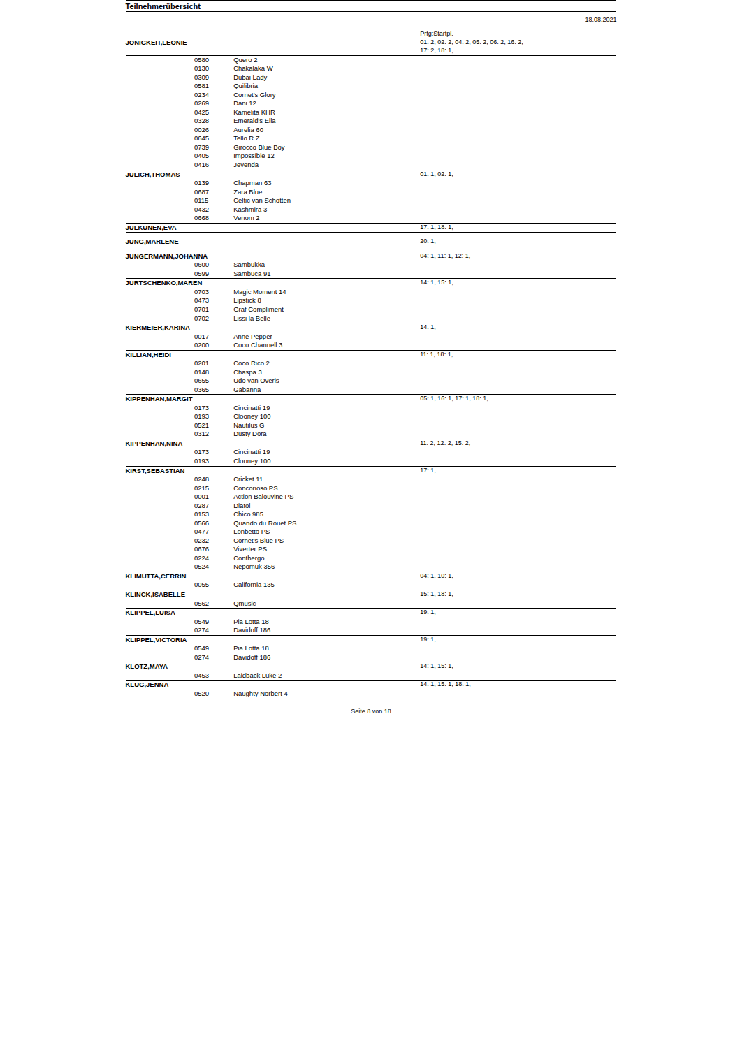Teilnehmerübersicht
18.08.2021
| | | | Prfg:Startpl. |
| JONIGKEIT,LEONIE | 01: 2, 02: 2, 04: 2, 05: 2, 06: 2, 16: 2, 17: 2, 18: 1, |
| | 0580 | Quero 2 | |
| | 0130 | Chakalaka W | |
| | 0309 | Dubai Lady | |
| | 0581 | Quilibria | |
| | 0234 | Cornet's Glory | |
| | 0269 | Dani 12 | |
| | 0425 | Kamelita KHR | |
| | 0328 | Emerald's Ella | |
| | 0026 | Aurelia 60 | |
| | 0645 | Tello R Z | |
| | 0739 | Girocco Blue Boy | |
| | 0405 | Impossible 12 | |
| | 0416 | Jevenda | |
| JULICH,THOMAS | 01: 1, 02: 1, |
| | 0139 | Chapman 63 | |
| | 0687 | Zara Blue | |
| | 0115 | Celtic van Schotten | |
| | 0432 | Kashmira 3 | |
| | 0668 | Venom 2 | |
| JULKUNEN,EVA | 17: 1, 18: 1, |
| JUNG,MARLENE | 20: 1, |
| JUNGERMANN,JOHANNA | 04: 1, 11: 1, 12: 1, |
| | 0600 | Sambukka | |
| | 0599 | Sambuca 91 | |
| JURTSCHENKO,MAREN | 14: 1, 15: 1, |
| | 0703 | Magic Moment 14 | |
| | 0473 | Lipstick 8 | |
| | 0701 | Graf Compliment | |
| | 0702 | Lissi la Belle | |
| KIERMEIER,KARINA | 14: 1, |
| | 0017 | Anne Pepper | |
| | 0200 | Coco Channell 3 | |
| KILLIAN,HEIDI | 11: 1, 18: 1, |
| | 0201 | Coco Rico 2 | |
| | 0148 | Chaspa 3 | |
| | 0655 | Udo van Overis | |
| | 0365 | Gabanna | |
| KIPPENHAN,MARGIT | 05: 1, 16: 1, 17: 1, 18: 1, |
| | 0173 | Cincinatti 19 | |
| | 0193 | Clooney 100 | |
| | 0521 | Nautilus G | |
| | 0312 | Dusty Dora | |
| KIPPENHAN,NINA | 11: 2, 12: 2, 15: 2, |
| | 0173 | Cincinatti 19 | |
| | 0193 | Clooney 100 | |
| KIRST,SEBASTIAN | 17: 1, |
| | 0248 | Cricket 11 | |
| | 0215 | Concorioso PS | |
| | 0001 | Action Balouvine PS | |
| | 0287 | Diatol | |
| | 0153 | Chico 985 | |
| | 0566 | Quando du Rouet PS | |
| | 0477 | Lonbetto PS | |
| | 0232 | Cornet's Blue PS | |
| | 0676 | Viverter PS | |
| | 0224 | Conthergo | |
| | 0524 | Nepomuk 356 | |
| KLIMUTTA,CERRIN | 04: 1, 10: 1, |
| | 0055 | California 135 | |
| KLINCK,ISABELLE | 15: 1, 18: 1, |
| | 0562 | Qmusic | |
| KLIPPEL,LUISA | 19: 1, |
| | 0549 | Pia Lotta 18 | |
| | 0274 | Davidoff 186 | |
| KLIPPEL,VICTORIA | 19: 1, |
| | 0549 | Pia Lotta 18 | |
| | 0274 | Davidoff 186 | |
| KLOTZ,MAYA | 14: 1, 15: 1, |
| | 0453 | Laidback Luke 2 | |
| KLUG,JENNA | 14: 1, 15: 1, 18: 1, |
| | 0520 | Naughty Norbert 4 | |
Seite 8 von 18